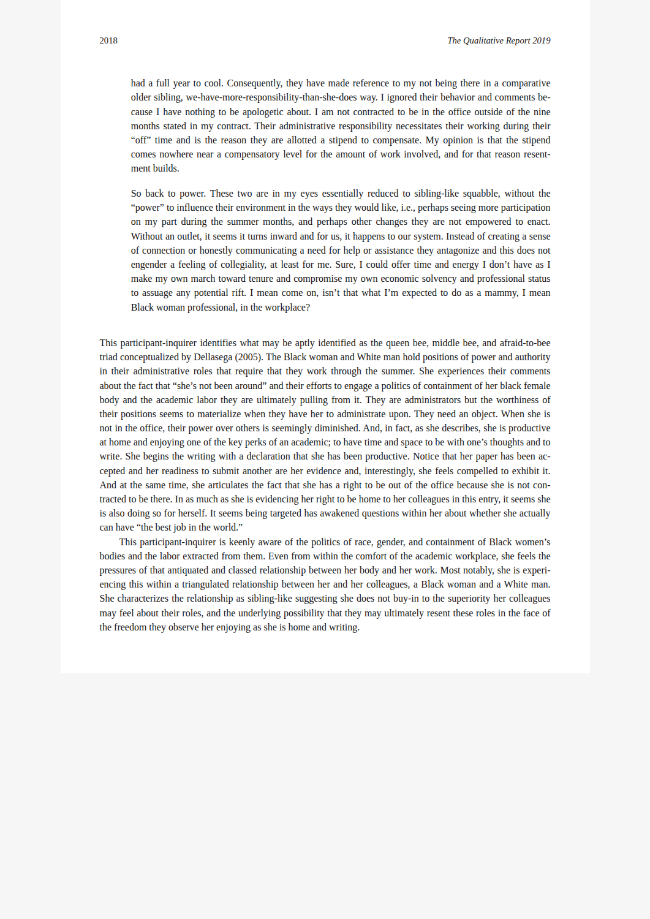2018 The Qualitative Report 2019
had a full year to cool. Consequently, they have made reference to my not being there in a comparative older sibling, we-have-more-responsibility-than-she-does way. I ignored their behavior and comments because I have nothing to be apologetic about. I am not contracted to be in the office outside of the nine months stated in my contract. Their administrative responsibility necessitates their working during their “off” time and is the reason they are allotted a stipend to compensate. My opinion is that the stipend comes nowhere near a compensatory level for the amount of work involved, and for that reason resentment builds.
So back to power. These two are in my eyes essentially reduced to sibling-like squabble, without the “power” to influence their environment in the ways they would like, i.e., perhaps seeing more participation on my part during the summer months, and perhaps other changes they are not empowered to enact. Without an outlet, it seems it turns inward and for us, it happens to our system. Instead of creating a sense of connection or honestly communicating a need for help or assistance they antagonize and this does not engender a feeling of collegiality, at least for me. Sure, I could offer time and energy I don’t have as I make my own march toward tenure and compromise my own economic solvency and professional status to assuage any potential rift. I mean come on, isn’t that what I’m expected to do as a mammy, I mean Black woman professional, in the workplace?
This participant-inquirer identifies what may be aptly identified as the queen bee, middle bee, and afraid-to-bee triad conceptualized by Dellasega (2005). The Black woman and White man hold positions of power and authority in their administrative roles that require that they work through the summer. She experiences their comments about the fact that “she’s not been around” and their efforts to engage a politics of containment of her black female body and the academic labor they are ultimately pulling from it. They are administrators but the worthiness of their positions seems to materialize when they have her to administrate upon. They need an object. When she is not in the office, their power over others is seemingly diminished. And, in fact, as she describes, she is productive at home and enjoying one of the key perks of an academic; to have time and space to be with one’s thoughts and to write. She begins the writing with a declaration that she has been productive. Notice that her paper has been accepted and her readiness to submit another are her evidence and, interestingly, she feels compelled to exhibit it. And at the same time, she articulates the fact that she has a right to be out of the office because she is not contracted to be there. In as much as she is evidencing her right to be home to her colleagues in this entry, it seems she is also doing so for herself. It seems being targeted has awakened questions within her about whether she actually can have “the best job in the world.”
This participant-inquirer is keenly aware of the politics of race, gender, and containment of Black women’s bodies and the labor extracted from them. Even from within the comfort of the academic workplace, she feels the pressures of that antiquated and classed relationship between her body and her work. Most notably, she is experiencing this within a triangulated relationship between her and her colleagues, a Black woman and a White man. She characterizes the relationship as sibling-like suggesting she does not buy-in to the superiority her colleagues may feel about their roles, and the underlying possibility that they may ultimately resent these roles in the face of the freedom they observe her enjoying as she is home and writing.